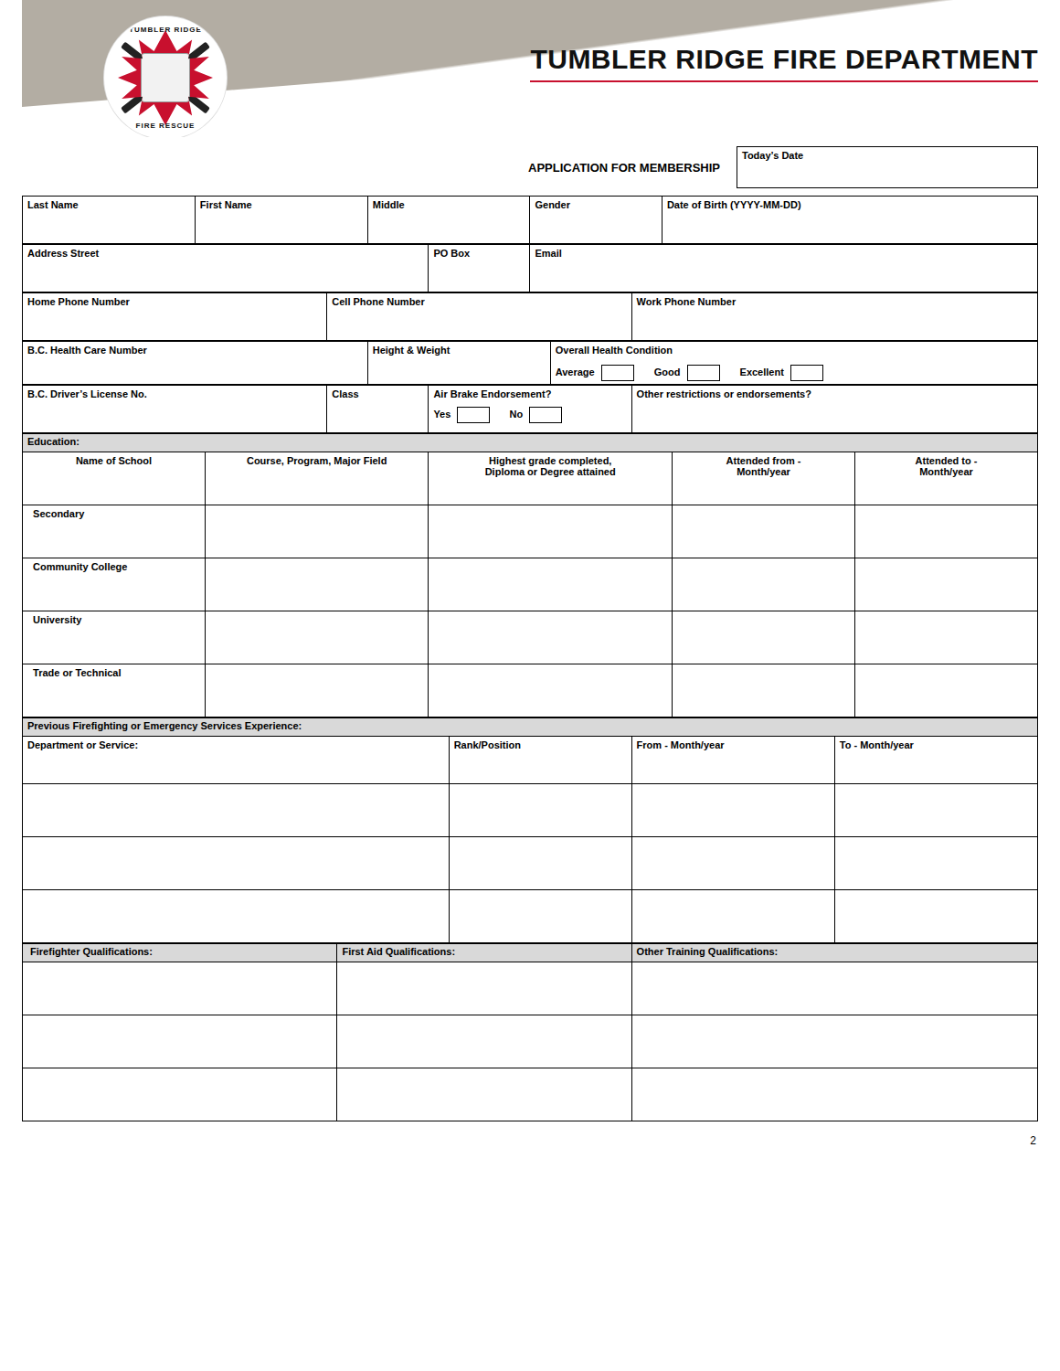TUMBLER RIDGE
FIRE RESCUE
Tumbler Ridge Fire Department
APPLICATION FOR MEMBERSHIP
Today’s Date
| Last Name | First Name | Middle | Gender | Date of Birth (YYYY-MM-DD) |
| Address Street | PO Box | Email |
| Home Phone Number | Cell Phone Number | Work Phone Number |
| B.C. Health Care Number | Height & Weight | Overall Health Condition Average Good Excellent |
| B.C. Driver’s License No. | Class | Air Brake Endorsement? Yes No | Other restrictions or endorsements? |
| Education: |
| Name of School | Course, Program, Major Field | Highest grade completed, Diploma or Degree attained | Attended from - Month/year | Attended to - Month/year |
| Secondary | | | | |
| Community College | | | | |
| University | | | | |
| Trade or Technical | | | | |
| Previous Firefighting or Emergency Services Experience: |
| Department or Service: | Rank/Position | From - Month/year | To - Month/year |
| Firefighter Qualifications: | First Aid Qualifications: | Other Training Qualifications: |
2